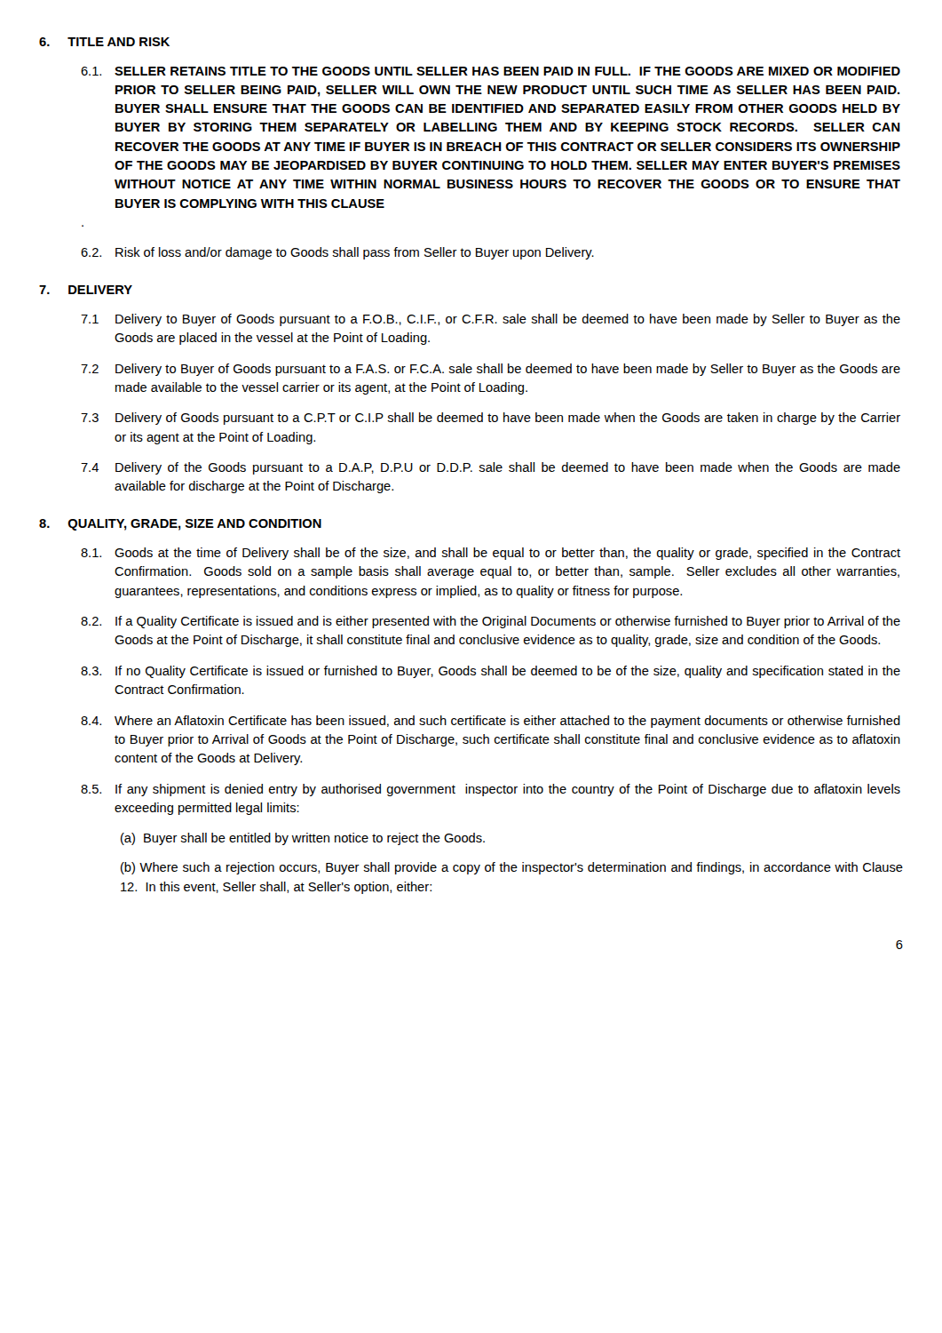6. TITLE AND RISK
6.1. SELLER RETAINS TITLE TO THE GOODS UNTIL SELLER HAS BEEN PAID IN FULL. IF THE GOODS ARE MIXED OR MODIFIED PRIOR TO SELLER BEING PAID, SELLER WILL OWN THE NEW PRODUCT UNTIL SUCH TIME AS SELLER HAS BEEN PAID. BUYER SHALL ENSURE THAT THE GOODS CAN BE IDENTIFIED AND SEPARATED EASILY FROM OTHER GOODS HELD BY BUYER BY STORING THEM SEPARATELY OR LABELLING THEM AND BY KEEPING STOCK RECORDS. SELLER CAN RECOVER THE GOODS AT ANY TIME IF BUYER IS IN BREACH OF THIS CONTRACT OR SELLER CONSIDERS ITS OWNERSHIP OF THE GOODS MAY BE JEOPARDISED BY BUYER CONTINUING TO HOLD THEM. SELLER MAY ENTER BUYER'S PREMISES WITHOUT NOTICE AT ANY TIME WITHIN NORMAL BUSINESS HOURS TO RECOVER THE GOODS OR TO ENSURE THAT BUYER IS COMPLYING WITH THIS CLAUSE.
6.2. Risk of loss and/or damage to Goods shall pass from Seller to Buyer upon Delivery.
7. DELIVERY
7.1 Delivery to Buyer of Goods pursuant to a F.O.B., C.I.F., or C.F.R. sale shall be deemed to have been made by Seller to Buyer as the Goods are placed in the vessel at the Point of Loading.
7.2 Delivery to Buyer of Goods pursuant to a F.A.S. or F.C.A. sale shall be deemed to have been made by Seller to Buyer as the Goods are made available to the vessel carrier or its agent, at the Point of Loading.
7.3 Delivery of Goods pursuant to a C.P.T or C.I.P shall be deemed to have been made when the Goods are taken in charge by the Carrier or its agent at the Point of Loading.
7.4 Delivery of the Goods pursuant to a D.A.P, D.P.U or D.D.P. sale shall be deemed to have been made when the Goods are made available for discharge at the Point of Discharge.
8. QUALITY, GRADE, SIZE AND CONDITION
8.1. Goods at the time of Delivery shall be of the size, and shall be equal to or better than, the quality or grade, specified in the Contract Confirmation. Goods sold on a sample basis shall average equal to, or better than, sample. Seller excludes all other warranties, guarantees, representations, and conditions express or implied, as to quality or fitness for purpose.
8.2. If a Quality Certificate is issued and is either presented with the Original Documents or otherwise furnished to Buyer prior to Arrival of the Goods at the Point of Discharge, it shall constitute final and conclusive evidence as to quality, grade, size and condition of the Goods.
8.3. If no Quality Certificate is issued or furnished to Buyer, Goods shall be deemed to be of the size, quality and specification stated in the Contract Confirmation.
8.4. Where an Aflatoxin Certificate has been issued, and such certificate is either attached to the payment documents or otherwise furnished to Buyer prior to Arrival of Goods at the Point of Discharge, such certificate shall constitute final and conclusive evidence as to aflatoxin content of the Goods at Delivery.
8.5. If any shipment is denied entry by authorised government inspector into the country of the Point of Discharge due to aflatoxin levels exceeding permitted legal limits:
(a) Buyer shall be entitled by written notice to reject the Goods.
(b) Where such a rejection occurs, Buyer shall provide a copy of the inspector's determination and findings, in accordance with Clause 12. In this event, Seller shall, at Seller's option, either:
6